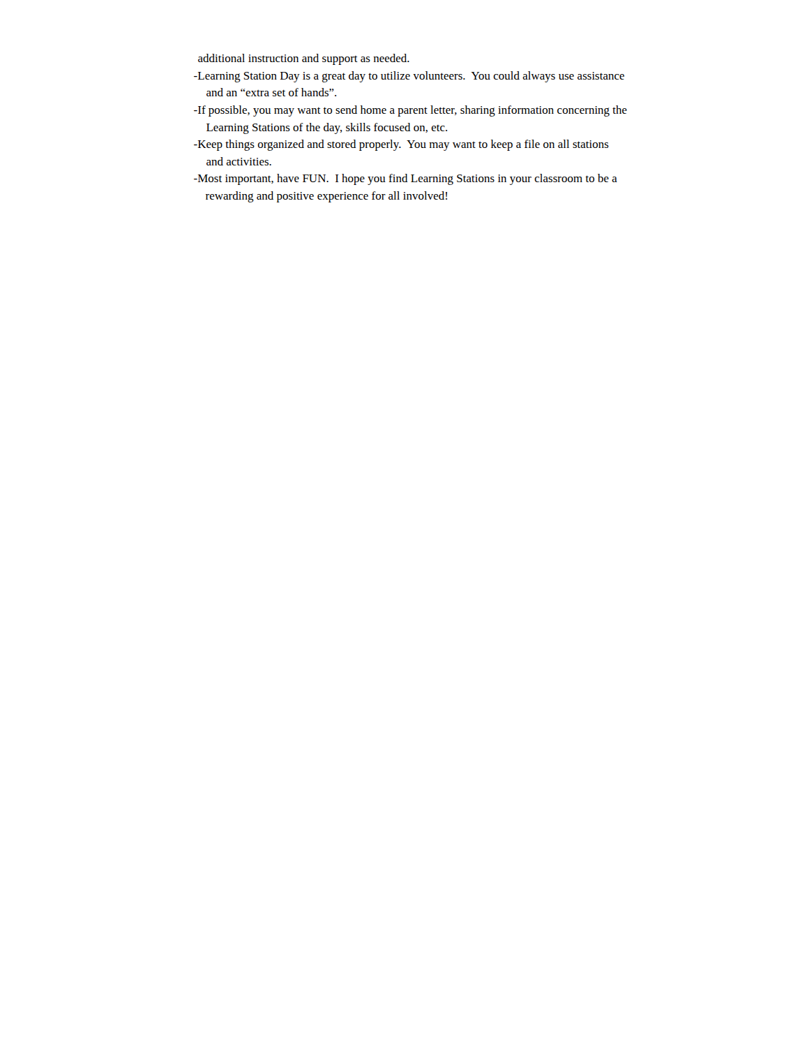additional instruction and support as needed.
-Learning Station Day is a great day to utilize volunteers. You could always use assistance and an “extra set of hands”.
-If possible, you may want to send home a parent letter, sharing information concerning the Learning Stations of the day, skills focused on, etc.
-Keep things organized and stored properly. You may want to keep a file on all stations and activities.
-Most important, have FUN. I hope you find Learning Stations in your classroom to be a rewarding and positive experience for all involved!